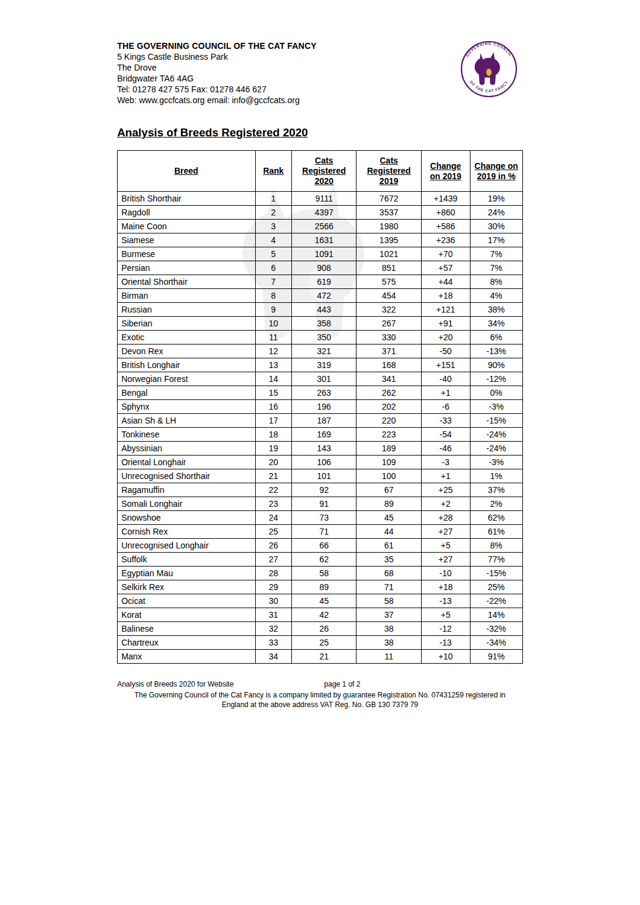THE GOVERNING COUNCIL OF THE CAT FANCY
5 Kings Castle Business Park
The Drove
Bridgwater TA6 4AG
Tel: 01278 427 575 Fax: 01278 446 627
Web: www.gccfcats.org email: info@gccfcats.org
GOVERNING COUNCIL OF THE CAT FANCY
Analysis of Breeds Registered 2020
| Breed | Rank | Cats Registered 2020 | Cats Registered 2019 | Change on 2019 | Change on 2019 in % |
| --- | --- | --- | --- | --- | --- |
| British Shorthair | 1 | 9111 | 7672 | +1439 | 19% |
| Ragdoll | 2 | 4397 | 3537 | +860 | 24% |
| Maine Coon | 3 | 2566 | 1980 | +586 | 30% |
| Siamese | 4 | 1631 | 1395 | +236 | 17% |
| Burmese | 5 | 1091 | 1021 | +70 | 7% |
| Persian | 6 | 908 | 851 | +57 | 7% |
| Oriental Shorthair | 7 | 619 | 575 | +44 | 8% |
| Birman | 8 | 472 | 454 | +18 | 4% |
| Russian | 9 | 443 | 322 | +121 | 38% |
| Siberian | 10 | 358 | 267 | +91 | 34% |
| Exotic | 11 | 350 | 330 | +20 | 6% |
| Devon Rex | 12 | 321 | 371 | -50 | -13% |
| British Longhair | 13 | 319 | 168 | +151 | 90% |
| Norwegian Forest | 14 | 301 | 341 | -40 | -12% |
| Bengal | 15 | 263 | 262 | +1 | 0% |
| Sphynx | 16 | 196 | 202 | -6 | -3% |
| Asian Sh & LH | 17 | 187 | 220 | -33 | -15% |
| Tonkinese | 18 | 169 | 223 | -54 | -24% |
| Abyssinian | 19 | 143 | 189 | -46 | -24% |
| Oriental Longhair | 20 | 106 | 109 | -3 | -3% |
| Unrecognised Shorthair | 21 | 101 | 100 | +1 | 1% |
| Ragamuffin | 22 | 92 | 67 | +25 | 37% |
| Somali Longhair | 23 | 91 | 89 | +2 | 2% |
| Snowshoe | 24 | 73 | 45 | +28 | 62% |
| Cornish Rex | 25 | 71 | 44 | +27 | 61% |
| Unrecognised Longhair | 26 | 66 | 61 | +5 | 8% |
| Suffolk | 27 | 62 | 35 | +27 | 77% |
| Egyptian Mau | 28 | 58 | 68 | -10 | -15% |
| Selkirk Rex | 29 | 89 | 71 | +18 | 25% |
| Ocicat | 30 | 45 | 58 | -13 | -22% |
| Korat | 31 | 42 | 37 | +5 | 14% |
| Balinese | 32 | 26 | 38 | -12 | -32% |
| Chartreux | 33 | 25 | 38 | -13 | -34% |
| Manx | 34 | 21 | 11 | +10 | 91% |
Analysis of Breeds 2020 for Website page 1 of 2
The Governing Council of the Cat Fancy is a company limited by guarantee Registration No. 07431259 registered in England at the above address VAT Reg. No. GB 130 7379 79